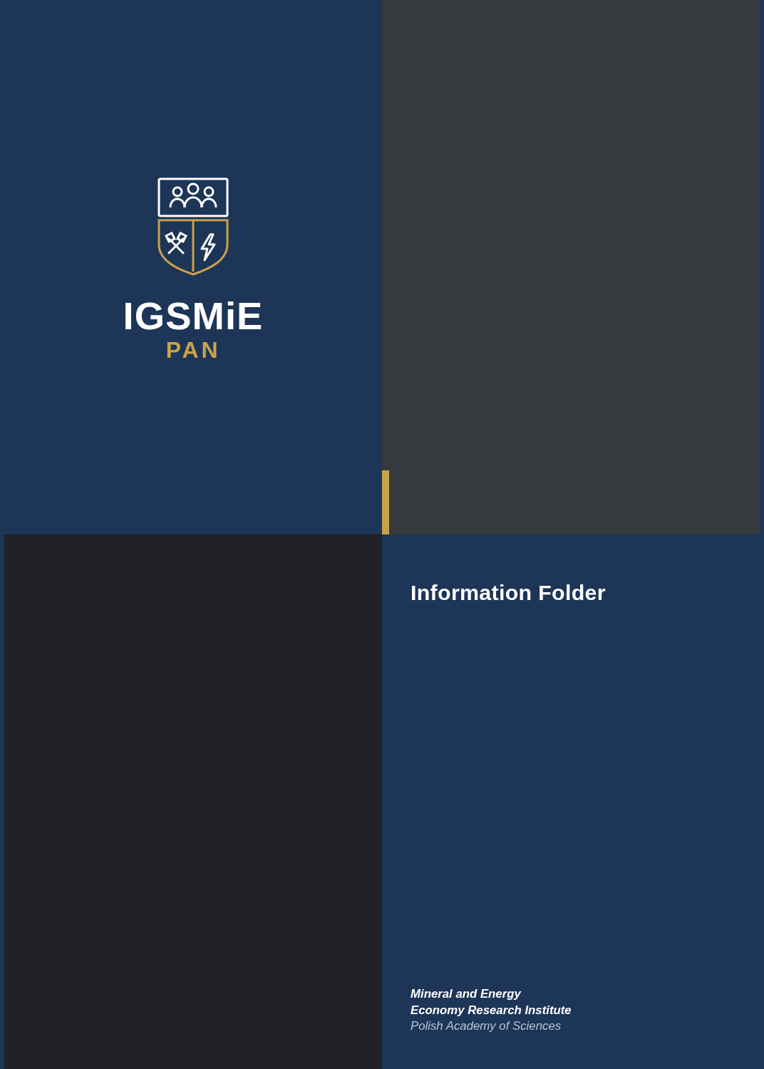IGSMi E
PAN
Information Folder
Mineral and Energy Economy Research Institute Polish Academy of Sciences